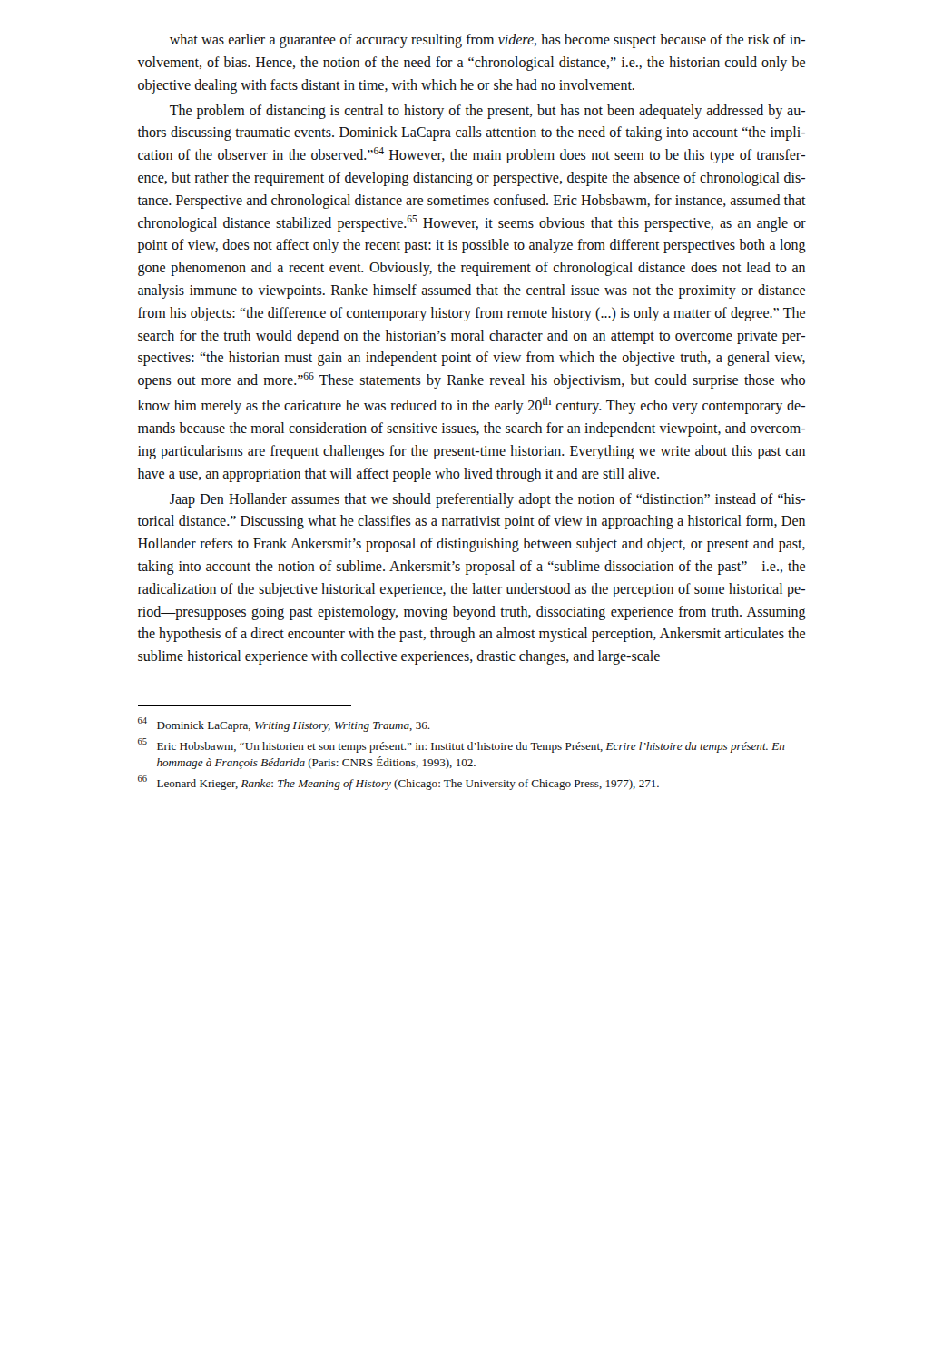what was earlier a guarantee of accuracy resulting from videre, has become suspect because of the risk of involvement, of bias. Hence, the notion of the need for a “chronological distance,” i.e., the historian could only be objective dealing with facts distant in time, with which he or she had no involvement.
The problem of distancing is central to history of the present, but has not been adequately addressed by authors discussing traumatic events. Dominick LaCapra calls attention to the need of taking into account “the implication of the observer in the observed.”64 However, the main problem does not seem to be this type of transference, but rather the requirement of developing distancing or perspective, despite the absence of chronological distance. Perspective and chronological distance are sometimes confused. Eric Hobsbawm, for instance, assumed that chronological distance stabilized perspective.65 However, it seems obvious that this perspective, as an angle or point of view, does not affect only the recent past: it is possible to analyze from different perspectives both a long gone phenomenon and a recent event. Obviously, the requirement of chronological distance does not lead to an analysis immune to viewpoints. Ranke himself assumed that the central issue was not the proximity or distance from his objects: “the difference of contemporary history from remote history (...) is only a matter of degree.” The search for the truth would depend on the historian’s moral character and on an attempt to overcome private perspectives: “the historian must gain an independent point of view from which the objective truth, a general view, opens out more and more.”66 These statements by Ranke reveal his objectivism, but could surprise those who know him merely as the caricature he was reduced to in the early 20th century. They echo very contemporary demands because the moral consideration of sensitive issues, the search for an independent viewpoint, and overcoming particularisms are frequent challenges for the present-time historian. Everything we write about this past can have a use, an appropriation that will affect people who lived through it and are still alive.
Jaap Den Hollander assumes that we should preferentially adopt the notion of “distinction” instead of “historical distance.” Discussing what he classifies as a narrativist point of view in approaching a historical form, Den Hollander refers to Frank Ankersmit’s proposal of distinguishing between subject and object, or present and past, taking into account the notion of sublime. Ankersmit’s proposal of a “sublime dissociation of the past”—i.e., the radicalization of the subjective historical experience, the latter understood as the perception of some historical period—presupposes going past epistemology, moving beyond truth, dissociating experience from truth. Assuming the hypothesis of a direct encounter with the past, through an almost mystical perception, Ankersmit articulates the sublime historical experience with collective experiences, drastic changes, and large-scale
64 Dominick LaCapra, Writing History, Writing Trauma, 36.
65 Eric Hobsbawm, “Un historien et son temps présent.” in: Institut d’histoire du Temps Présent, Ecrire l’histoire du temps présent. En hommage à François Bédarida (Paris: CNRS Éditions, 1993), 102.
66 Leonard Krieger, Ranke: The Meaning of History (Chicago: The University of Chicago Press, 1977), 271.